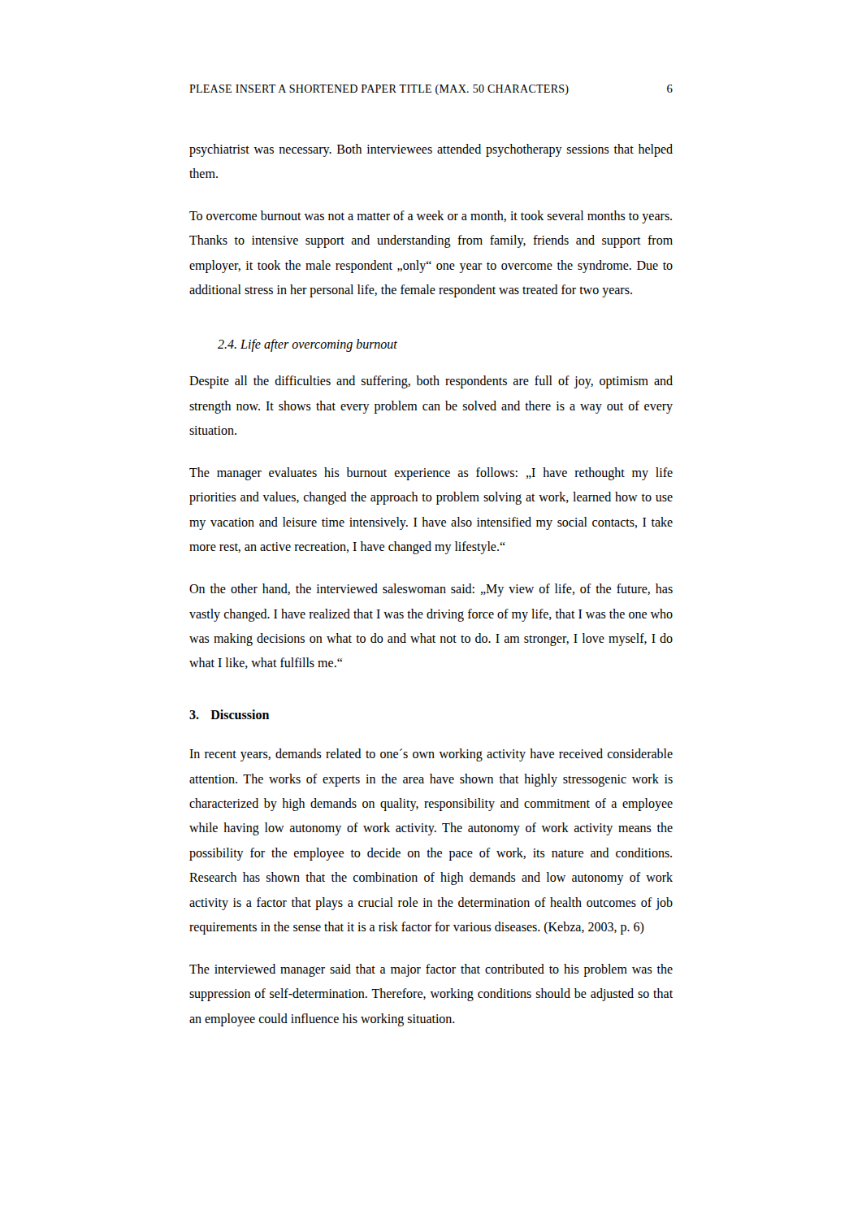Please insert a shortened paper title (max. 50 characters) 6
psychiatrist was necessary. Both interviewees attended psychotherapy sessions that helped them.
To overcome burnout was not a matter of a week or a month, it took several months to years. Thanks to intensive support and understanding from family, friends and support from employer, it took the male respondent „only“ one year to overcome the syndrome. Due to additional stress in her personal life, the female respondent was treated for two years.
2.4. Life after overcoming burnout
Despite all the difficulties and suffering, both respondents are full of joy, optimism and strength now. It shows that every problem can be solved and there is a way out of every situation.
The manager evaluates his burnout experience as follows: „I have rethought my life priorities and values, changed the approach to problem solving at work, learned how to use my vacation and leisure time intensively. I have also intensified my social contacts, I take more rest, an active recreation, I have changed my lifestyle.“
On the other hand, the interviewed saleswoman said: „My view of life, of the future, has vastly changed. I have realized that I was the driving force of my life, that I was the one who was making decisions on what to do and what not to do. I am stronger, I love myself, I do what I like, what fulfills me.“
3. Discussion
In recent years, demands related to one´s own working activity have received considerable attention. The works of experts in the area have shown that highly stressogenic work is characterized by high demands on quality, responsibility and commitment of a employee while having low autonomy of work activity. The autonomy of work activity means the possibility for the employee to decide on the pace of work, its nature and conditions. Research has shown that the combination of high demands and low autonomy of work activity is a factor that plays a crucial role in the determination of health outcomes of job requirements in the sense that it is a risk factor for various diseases. (Kebza, 2003, p. 6)
The interviewed manager said that a major factor that contributed to his problem was the suppression of self-determination. Therefore, working conditions should be adjusted so that an employee could influence his working situation.